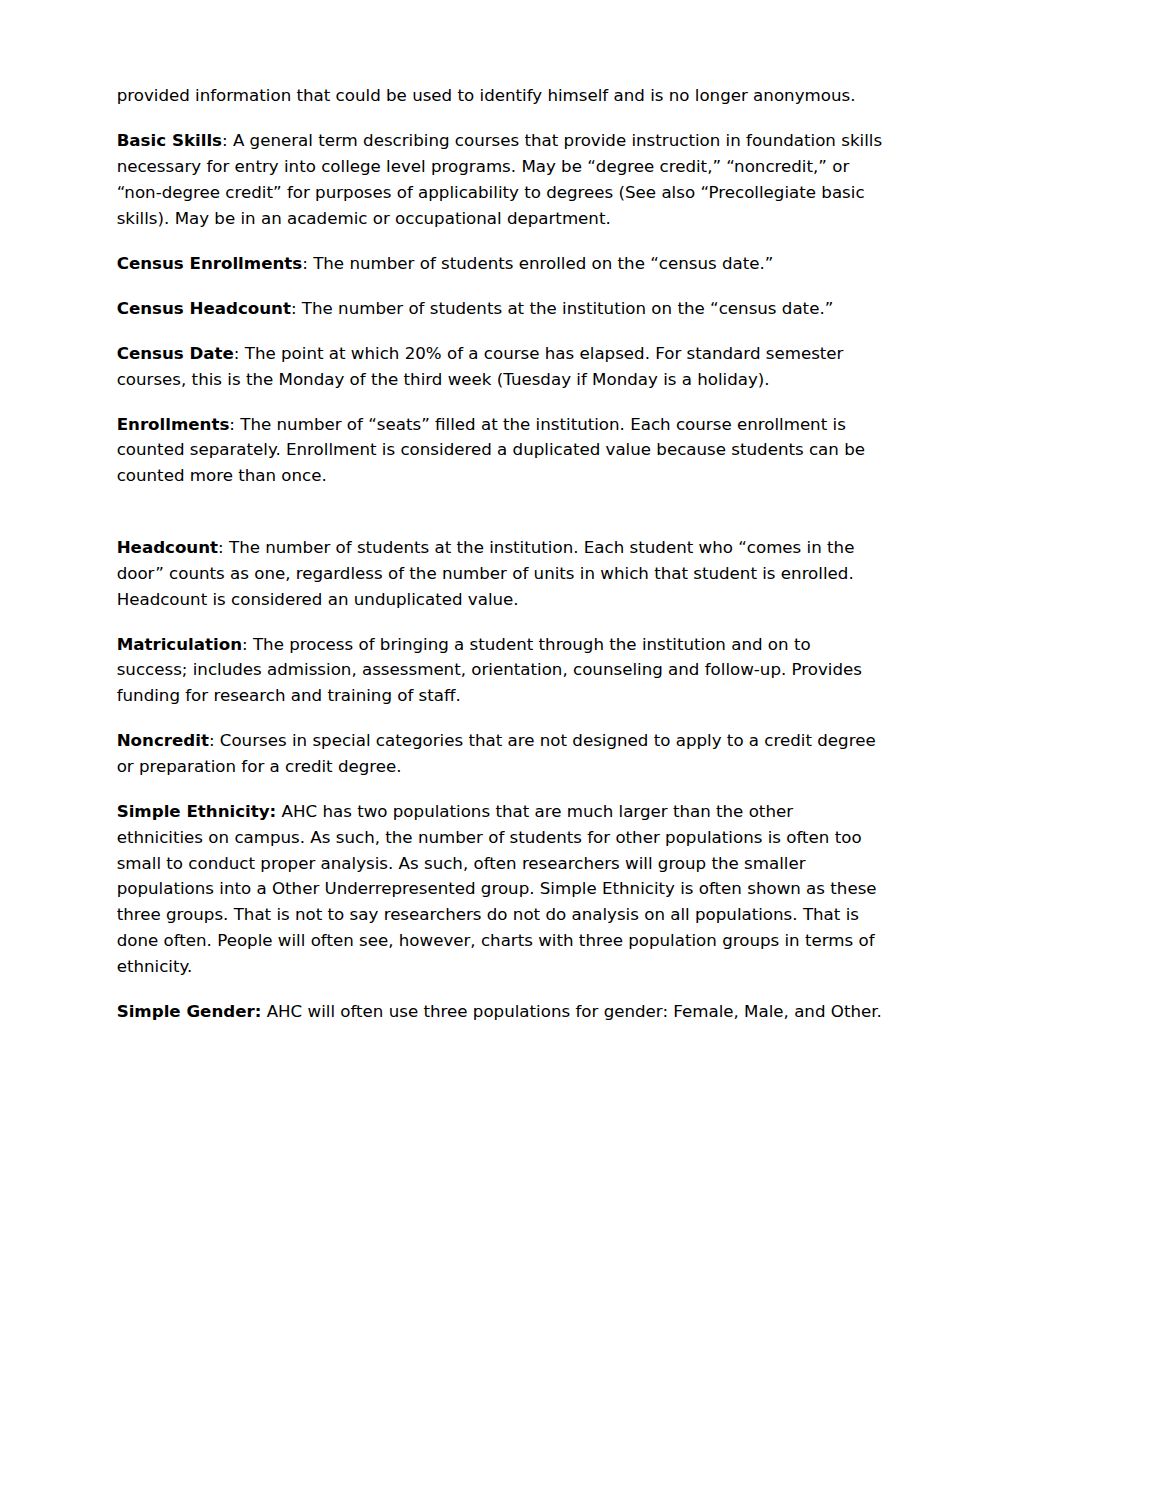provided information that could be used to identify himself and is no longer anonymous.
Basic Skills
: A general term describing courses that provide instruction in foundation skills necessary for entry into college level programs. May be “degree credit,” “noncredit,” or “non-degree credit” for purposes of applicability to degrees (See also “Precollegiate basic skills). May be in an academic or occupational department.
Census Enrollments
: The number of students enrolled on the “census date.”
Census Headcount
: The number of students at the institution on the “census date.”
Census Date
: The point at which 20% of a course has elapsed. For standard semester courses, this is the Monday of the third week (Tuesday if Monday is a holiday).
Enrollments
: The number of “seats” filled at the institution. Each course enrollment is counted separately. Enrollment is considered a duplicated value because students can be counted more than once.
Headcount
: The number of students at the institution. Each student who “comes in the door” counts as one, regardless of the number of units in which that student is enrolled. Headcount is considered an unduplicated value.
Matriculation
: The process of bringing a student through the institution and on to success; includes admission, assessment, orientation, counseling and follow-up. Provides funding for research and training of staff.
Noncredit
: Courses in special categories that are not designed to apply to a credit degree or preparation for a credit degree.
Simple Ethnicity:
AHC has two populations that are much larger than the other ethnicities on campus. As such, the number of students for other populations is often too small to conduct proper analysis. As such, often researchers will group the smaller populations into a Other Underrepresented group. Simple Ethnicity is often shown as these three groups. That is not to say researchers do not do analysis on all populations. That is done often. People will often see, however, charts with three population groups in terms of ethnicity.
Simple Gender:
AHC will often use three populations for gender: Female, Male, and Other.